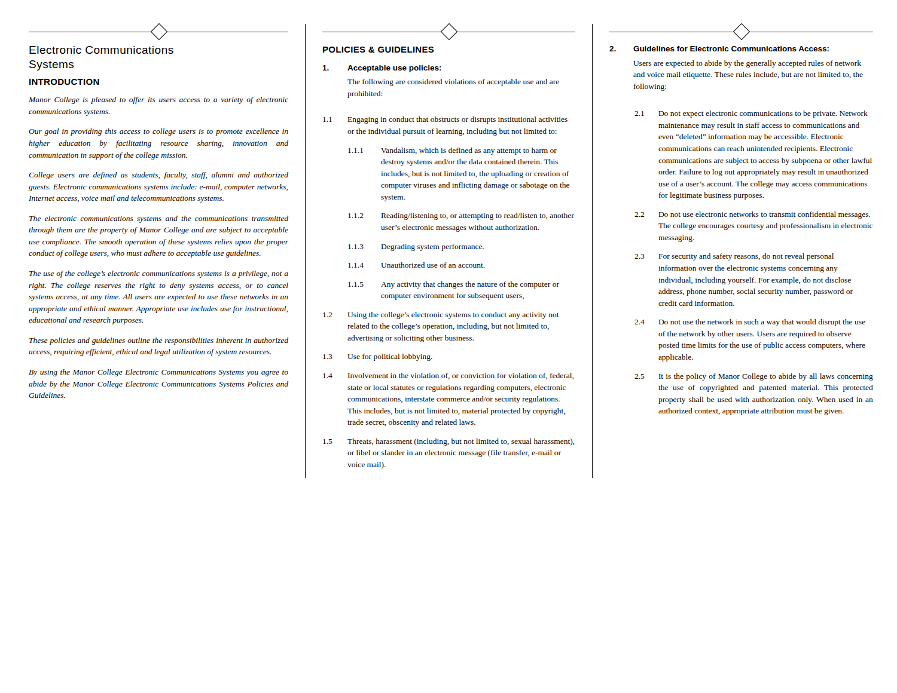Electronic Communications
Systems
INTRODUCTION
Manor College is pleased to offer its users access to a variety of electronic communications systems.
Our goal in providing this access to college users is to promote excellence in higher education by facilitating resource sharing, innovation and communication in support of the college mission.
College users are defined as students, faculty, staff, alumni and authorized guests. Electronic communications systems include: e-mail, computer networks, Internet access, voice mail and telecommunications systems.
The electronic communications systems and the communications transmitted through them are the property of Manor College and are subject to acceptable use compliance. The smooth operation of these systems relies upon the proper conduct of college users, who must adhere to acceptable use guidelines.
The use of the college’s electronic communications systems is a privilege, not a right. The college reserves the right to deny systems access, or to cancel systems access, at any time. All users are expected to use these networks in an appropriate and ethical manner. Appropriate use includes use for instructional, educational and research purposes.
These policies and guidelines outline the responsibilities inherent in authorized access, requiring efficient, ethical and legal utilization of system resources.
By using the Manor College Electronic Communications Systems you agree to abide by the Manor College Electronic Communications Systems Policies and Guidelines.
POLICIES & GUIDELINES
1.
Acceptable use policies:
The following are considered violations of acceptable use and are prohibited:
1.1
Engaging in conduct that obstructs or disrupts institutional activities or the individual pursuit of learning, including but not limited to:
1.1.1
Vandalism, which is defined as any attempt to harm or destroy systems and/or the data contained therein. This includes, but is not limited to, the uploading or creation of computer viruses and inflicting damage or sabotage on the system.
1.1.2
Reading/listening to, or attempting to read/listen to, another user’s electronic messages without authorization.
1.1.3
Degrading system performance.
1.1.4
Unauthorized use of an account.
1.1.5
Any activity that changes the nature of the computer or computer environment for subsequent users,
1.2
Using the college’s electronic systems to conduct any activity not related to the college’s operation, including, but not limited to, advertising or soliciting other business.
1.3
Use for political lobbying.
1.4
Involvement in the violation of, or conviction for violation of, federal, state or local statutes or regulations regarding computers, electronic communications, interstate commerce and/or security regulations. This includes, but is not limited to, material protected by copyright, trade secret, obscenity and related laws.
1.5
Threats, harassment (including, but not limited to, sexual harassment), or libel or slander in an electronic message (file transfer, e-mail or voice mail).
2.
Guidelines for Electronic Communications Access:
Users are expected to abide by the generally accepted rules of network and voice mail etiquette. These rules include, but are not limited to, the following:
2.1
Do not expect electronic communications to be private. Network maintenance may result in staff access to communications and even “deleted” information may be accessible. Electronic communications can reach unintended recipients. Electronic communications are subject to access by subpoena or other lawful order. Failure to log out appropriately may result in unauthorized use of a user’s account. The college may access communications for legitimate business purposes.
2.2
Do not use electronic networks to transmit confidential messages. The college encourages courtesy and professionalism in electronic messaging.
2.3
For security and safety reasons, do not reveal personal information over the electronic systems concerning any individual, including yourself. For example, do not disclose address, phone number, social security number, password or credit card information.
2.4
Do not use the network in such a way that would disrupt the use of the network by other users. Users are required to observe posted time limits for the use of public access computers, where applicable.
2.5
It is the policy of Manor College to abide by all laws concerning the use of copyrighted and patented material. This protected property shall be used with authorization only. When used in an authorized context, appropriate attribution must be given.